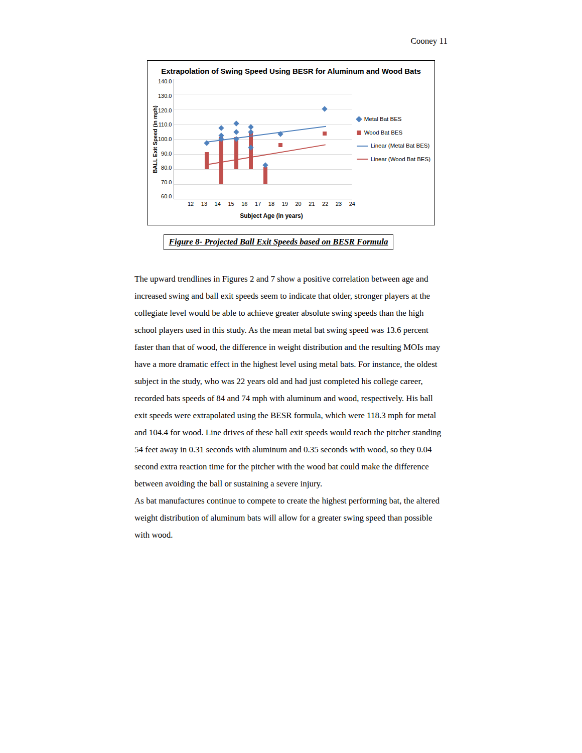Cooney 11
Extrapolation of Swing Speed Using BESR for Aluminum and Wood Bats
BALL Exit Speed (in mph)
140.0
130.0
120.0
110.0
100.0
90.0
80.0
70.0
60.0
Metal Bat BES
Wood Bat BES
Linear (Metal Bat BES)
Linear (Wood Bat BES)
12131415161718192021222324
Subject Age (in years)
Figure 8- Projected Ball Exit Speeds based on BESR Formula
The upward trendlines in Figures 2 and 7 show a positive correlation between age and increased swing and ball exit speeds seem to indicate that older, stronger players at the collegiate level would be able to achieve greater absolute swing speeds than the high school players used in this study. As the mean metal bat swing speed was 13.6 percent faster than that of wood, the difference in weight distribution and the resulting MOIs may have a more dramatic effect in the highest level using metal bats. For instance, the oldest subject in the study, who was 22 years old and had just completed his college career, recorded bats speeds of 84 and 74 mph with aluminum and wood, respectively. His ball exit speeds were extrapolated using the BESR formula, which were 118.3 mph for metal and 104.4 for wood. Line drives of these ball exit speeds would reach the pitcher standing 54 feet away in 0.31 seconds with aluminum and 0.35 seconds with wood, so they 0.04 second extra reaction time for the pitcher with the wood bat could make the difference between avoiding the ball or sustaining a severe injury.
As bat manufactures continue to compete to create the highest performing bat, the altered weight distribution of aluminum bats will allow for a greater swing speed than possible with wood.